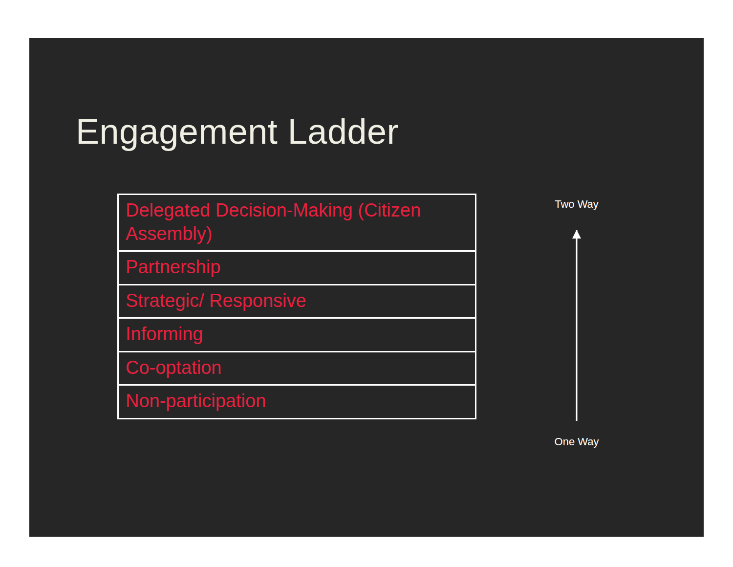Engagement Ladder
Delegated Decision-Making (Citizen Assembly)
Partnership
Strategic/ Responsive
Informing
Co-optation
Non-participation
Two Way
One Way